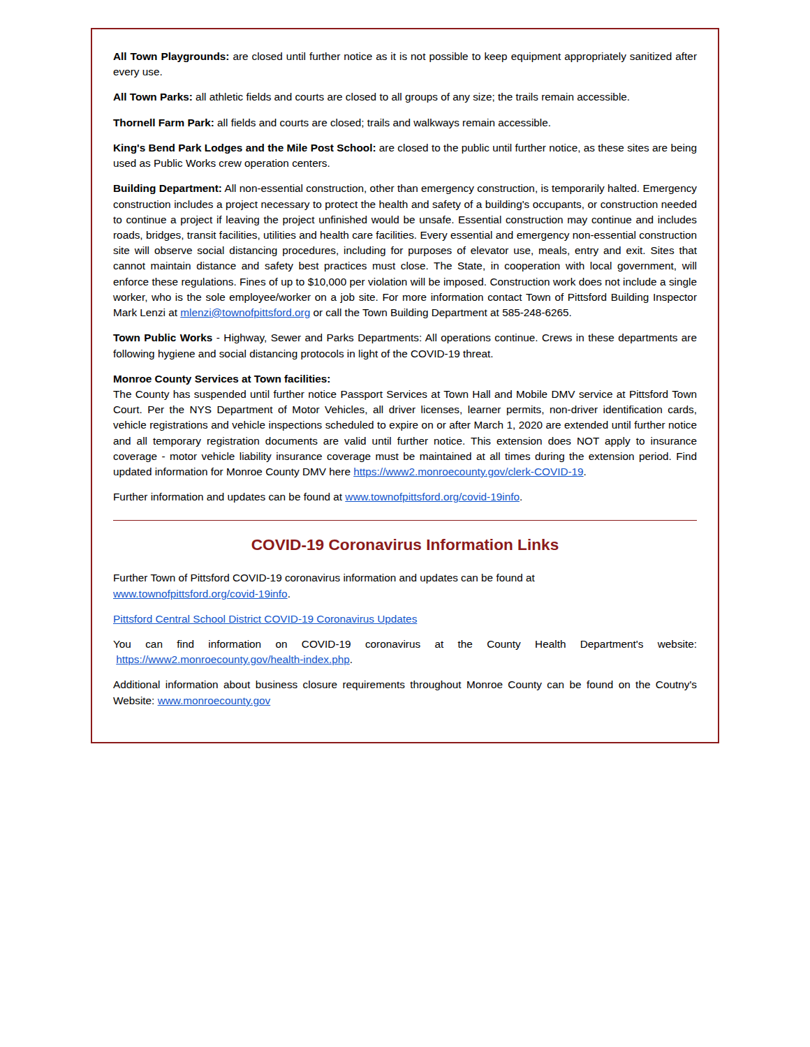All Town Playgrounds: are closed until further notice as it is not possible to keep equipment appropriately sanitized after every use.
All Town Parks: all athletic fields and courts are closed to all groups of any size; the trails remain accessible.
Thornell Farm Park: all fields and courts are closed; trails and walkways remain accessible.
King's Bend Park Lodges and the Mile Post School: are closed to the public until further notice, as these sites are being used as Public Works crew operation centers.
Building Department: All non-essential construction, other than emergency construction, is temporarily halted. Emergency construction includes a project necessary to protect the health and safety of a building's occupants, or construction needed to continue a project if leaving the project unfinished would be unsafe. Essential construction may continue and includes roads, bridges, transit facilities, utilities and health care facilities. Every essential and emergency non-essential construction site will observe social distancing procedures, including for purposes of elevator use, meals, entry and exit. Sites that cannot maintain distance and safety best practices must close. The State, in cooperation with local government, will enforce these regulations. Fines of up to $10,000 per violation will be imposed. Construction work does not include a single worker, who is the sole employee/worker on a job site. For more information contact Town of Pittsford Building Inspector Mark Lenzi at mlenzi@townofpittsford.org or call the Town Building Department at 585-248-6265.
Town Public Works - Highway, Sewer and Parks Departments: All operations continue. Crews in these departments are following hygiene and social distancing protocols in light of the COVID-19 threat.
Monroe County Services at Town facilities:
The County has suspended until further notice Passport Services at Town Hall and Mobile DMV service at Pittsford Town Court. Per the NYS Department of Motor Vehicles, all driver licenses, learner permits, non-driver identification cards, vehicle registrations and vehicle inspections scheduled to expire on or after March 1, 2020 are extended until further notice and all temporary registration documents are valid until further notice. This extension does NOT apply to insurance coverage - motor vehicle liability insurance coverage must be maintained at all times during the extension period. Find updated information for Monroe County DMV here https://www2.monroecounty.gov/clerk-COVID-19.
Further information and updates can be found at www.townofpittsford.org/covid-19info.
COVID-19 Coronavirus Information Links
Further Town of Pittsford COVID-19 coronavirus information and updates can be found at
www.townofpittsford.org/covid-19info.
Pittsford Central School District COVID-19 Coronavirus Updates
You can find information on COVID-19 coronavirus at the County Health Department's website: https://www2.monroecounty.gov/health-index.php.
Additional information about business closure requirements throughout Monroe County can be found on the Coutny's Website: www.monroecounty.gov